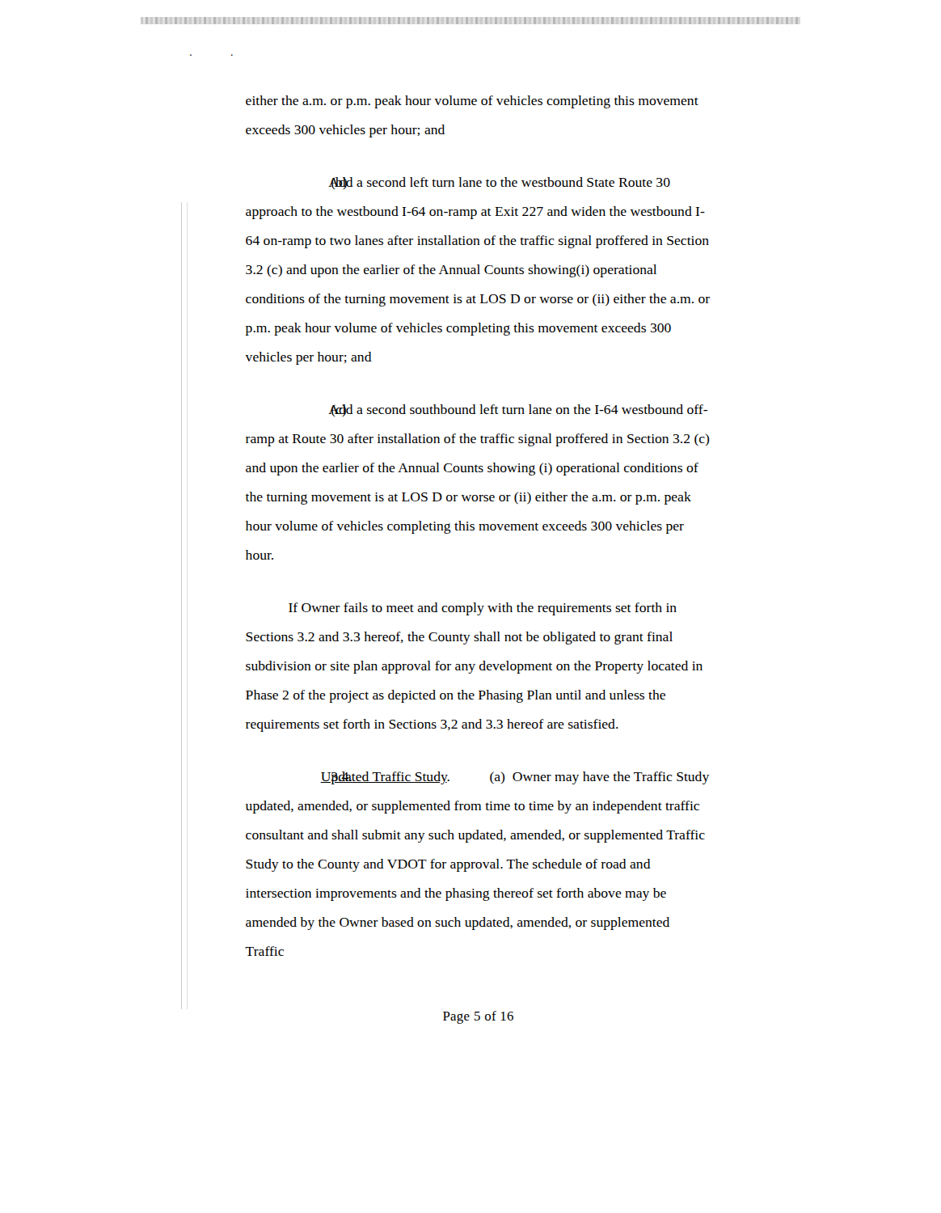· ·
either the a.m. or p.m. peak hour volume of vehicles completing this movement exceeds 300 vehicles per hour; and
(b) Add a second left turn lane to the westbound State Route 30 approach to the westbound I-64 on-ramp at Exit 227 and widen the westbound I-64 on-ramp to two lanes after installation of the traffic signal proffered in Section 3.2 (c) and upon the earlier of the Annual Counts showing(i) operational conditions of the turning movement is at LOS D or worse or (ii) either the a.m. or p.m. peak hour volume of vehicles completing this movement exceeds 300 vehicles per hour; and
(c) Add a second southbound left turn lane on the I-64 westbound off-ramp at Route 30 after installation of the traffic signal proffered in Section 3.2 (c) and upon the earlier of the Annual Counts showing (i) operational conditions of the turning movement is at LOS D or worse or (ii) either the a.m. or p.m. peak hour volume of vehicles completing this movement exceeds 300 vehicles per hour.
If Owner fails to meet and comply with the requirements set forth in Sections 3.2 and 3.3 hereof, the County shall not be obligated to grant final subdivision or site plan approval for any development on the Property located in Phase 2 of the project as depicted on the Phasing Plan until and unless the requirements set forth in Sections 3,2 and 3.3 hereof are satisfied.
3.4. Updated Traffic Study. (a) Owner may have the Traffic Study updated, amended, or supplemented from time to time by an independent traffic consultant and shall submit any such updated, amended, or supplemented Traffic Study to the County and VDOT for approval. The schedule of road and intersection improvements and the phasing thereof set forth above may be amended by the Owner based on such updated, amended, or supplemented Traffic
Page 5 of 16